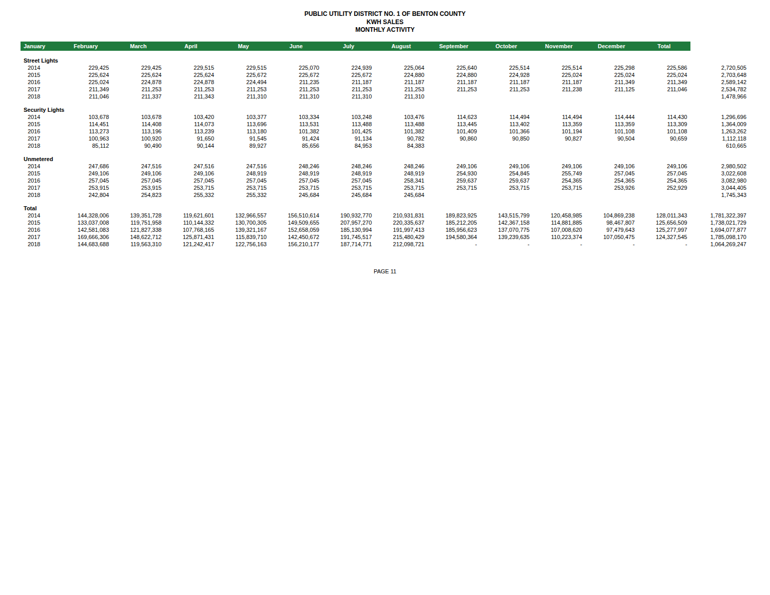PUBLIC UTILITY DISTRICT NO. 1 OF BENTON COUNTY
KWH SALES
MONTHLY ACTIVITY
| January | February | March | April | May | June | July | August | September | October | November | December | Total |
| --- | --- | --- | --- | --- | --- | --- | --- | --- | --- | --- | --- | --- |
| Street Lights |
| 2014 | 229,425 | 229,425 | 229,515 | 229,515 | 225,070 | 224,939 | 225,064 | 225,640 | 225,514 | 225,514 | 225,298 | 225,586 | 2,720,505 |
| 2015 | 225,624 | 225,624 | 225,624 | 225,672 | 225,672 | 225,672 | 224,880 | 224,880 | 224,928 | 225,024 | 225,024 | 225,024 | 2,703,648 |
| 2016 | 225,024 | 224,878 | 224,878 | 224,494 | 211,235 | 211,187 | 211,187 | 211,187 | 211,187 | 211,187 | 211,349 | 211,349 | 2,589,142 |
| 2017 | 211,349 | 211,253 | 211,253 | 211,253 | 211,253 | 211,253 | 211,253 | 211,253 | 211,253 | 211,238 | 211,125 | 211,046 | 2,534,782 |
| 2018 | 211,046 | 211,337 | 211,343 | 211,310 | 211,310 | 211,310 | 211,310 | | | | | | 1,478,966 |
| Security Lights |
| 2014 | 103,678 | 103,678 | 103,420 | 103,377 | 103,334 | 103,248 | 103,476 | 114,623 | 114,494 | 114,494 | 114,444 | 114,430 | 1,296,696 |
| 2015 | 114,451 | 114,408 | 114,073 | 113,696 | 113,531 | 113,488 | 113,488 | 113,445 | 113,402 | 113,359 | 113,359 | 113,309 | 1,364,009 |
| 2016 | 113,273 | 113,196 | 113,239 | 113,180 | 101,382 | 101,425 | 101,382 | 101,409 | 101,366 | 101,194 | 101,108 | 101,108 | 1,263,262 |
| 2017 | 100,963 | 100,920 | 91,650 | 91,545 | 91,424 | 91,134 | 90,782 | 90,860 | 90,850 | 90,827 | 90,504 | 90,659 | 1,112,118 |
| 2018 | 85,112 | 90,490 | 90,144 | 89,927 | 85,656 | 84,953 | 84,383 | | | | | | 610,665 |
| Unmetered |
| 2014 | 247,686 | 247,516 | 247,516 | 247,516 | 248,246 | 248,246 | 248,246 | 249,106 | 249,106 | 249,106 | 249,106 | 249,106 | 2,980,502 |
| 2015 | 249,106 | 249,106 | 249,106 | 248,919 | 248,919 | 248,919 | 248,919 | 254,930 | 254,845 | 255,749 | 257,045 | 257,045 | 3,022,608 |
| 2016 | 257,045 | 257,045 | 257,045 | 257,045 | 257,045 | 257,045 | 258,341 | 259,637 | 259,637 | 254,365 | 254,365 | 254,365 | 3,082,980 |
| 2017 | 253,915 | 253,915 | 253,715 | 253,715 | 253,715 | 253,715 | 253,715 | 253,715 | 253,715 | 253,715 | 253,926 | 252,929 | 3,044,405 |
| 2018 | 242,804 | 254,823 | 255,332 | 255,332 | 245,684 | 245,684 | 245,684 | | | | | | 1,745,343 |
| Total |
| 2014 | 144,328,006 | 139,351,728 | 119,621,601 | 132,966,557 | 156,510,614 | 190,932,770 | 210,931,831 | 189,823,925 | 143,515,799 | 120,458,985 | 104,869,238 | 128,011,343 | 1,781,322,397 |
| 2015 | 133,037,008 | 119,751,958 | 110,144,332 | 130,700,305 | 149,509,655 | 207,957,270 | 220,335,637 | 185,212,205 | 142,367,158 | 114,881,885 | 98,467,807 | 125,656,509 | 1,738,021,729 |
| 2016 | 142,581,083 | 121,827,338 | 107,768,165 | 139,321,167 | 152,658,059 | 185,130,994 | 191,997,413 | 185,956,623 | 137,070,775 | 107,008,620 | 97,479,643 | 125,277,997 | 1,694,077,877 |
| 2017 | 169,666,306 | 148,622,712 | 125,871,431 | 115,839,710 | 142,450,672 | 191,745,517 | 215,480,429 | 194,580,364 | 139,239,635 | 110,223,374 | 107,050,475 | 124,327,545 | 1,785,098,170 |
| 2018 | 144,683,688 | 119,563,310 | 121,242,417 | 122,756,163 | 156,210,177 | 187,714,771 | 212,098,721 | - | - | - | - | - | 1,064,269,247 |
PAGE 11